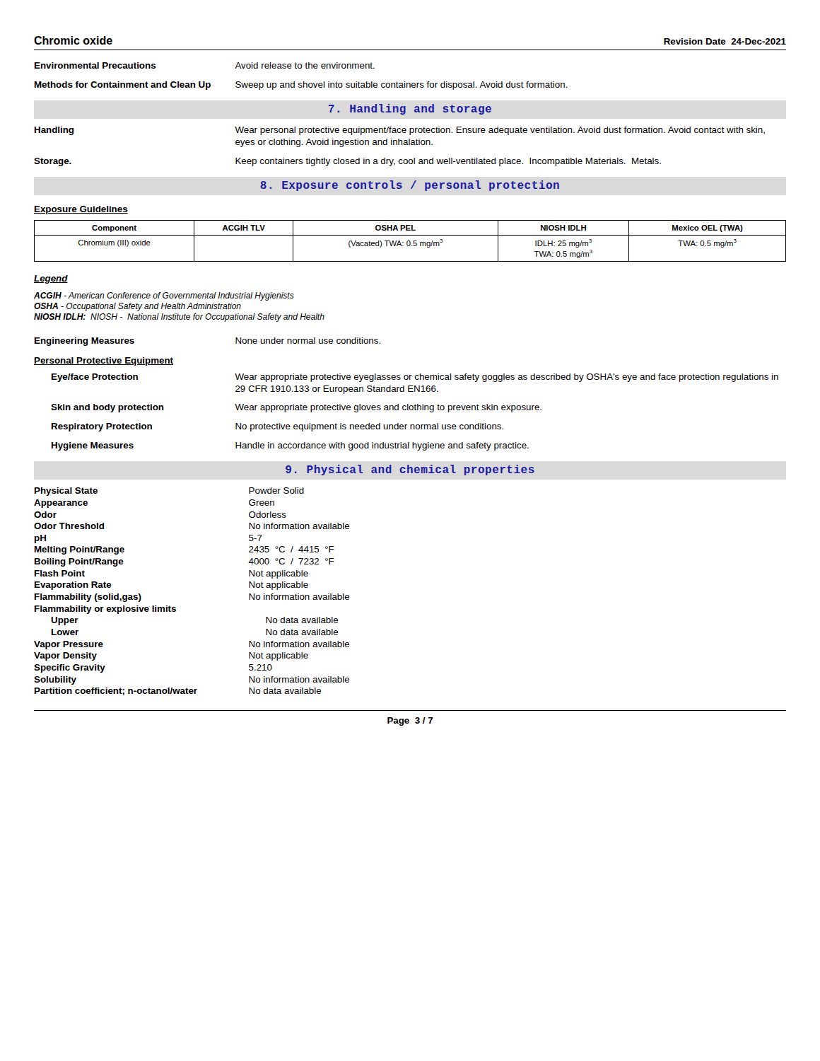Chromic oxide Revision Date 24-Dec-2021
Environmental Precautions
Avoid release to the environment.
Methods for Containment and Clean Up
Sweep up and shovel into suitable containers for disposal. Avoid dust formation.
7. Handling and storage
Handling
Wear personal protective equipment/face protection. Ensure adequate ventilation. Avoid dust formation. Avoid contact with skin, eyes or clothing. Avoid ingestion and inhalation.
Storage.
Keep containers tightly closed in a dry, cool and well-ventilated place. Incompatible Materials. Metals.
8. Exposure controls / personal protection
Exposure Guidelines
| Component | ACGIH TLV | OSHA PEL | NIOSH IDLH | Mexico OEL (TWA) |
| --- | --- | --- | --- | --- |
| Chromium (III) oxide | | (Vacated) TWA: 0.5 mg/m 3 | IDLH: 25 mg/m 3 TWA: 0.5 mg/m 3 | TWA: 0.5 mg/m 3 |
Legend
ACGIH - American Conference of Governmental Industrial Hygienists
OSHA - Occupational Safety and Health Administration
NIOSH IDLH: NIOSH - National Institute for Occupational Safety and Health
Engineering Measures
None under normal use conditions.
Personal Protective Equipment
Eye/face Protection
Wear appropriate protective eyeglasses or chemical safety goggles as described by OSHA's eye and face protection regulations in 29 CFR 1910.133 or European Standard EN166.
Skin and body protection
Wear appropriate protective gloves and clothing to prevent skin exposure.
Respiratory Protection
No protective equipment is needed under normal use conditions.
Hygiene Measures
Handle in accordance with good industrial hygiene and safety practice.
9. Physical and chemical properties
Physical State
Powder Solid
Appearance
Green
Odor
Odorless
Odor Threshold
No information available
pH
5-7
Melting Point/Range
2435 °C / 4415 °F
Boiling Point/Range
4000 °C / 7232 °F
Flash Point
Not applicable
Evaporation Rate
Not applicable
Flammability (solid,gas)
No information available
Flammability or explosive limits
Upper
No data available
Lower
No data available
Vapor Pressure
No information available
Vapor Density
Not applicable
Specific Gravity
5.210
Solubility
No information available
Partition coefficient; n-octanol/water
No data available
Page 3 / 7